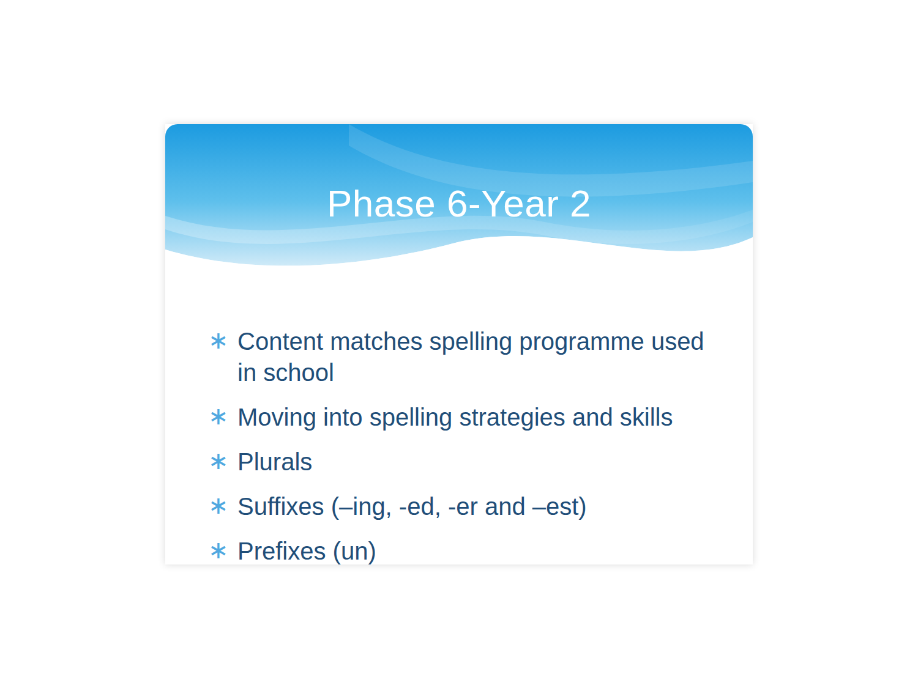Phase 6-Year 2
Content matches spelling programme used in school
Moving into spelling strategies and skills
Plurals
Suffixes (–ing, -ed, -er and –est)
Prefixes (un)